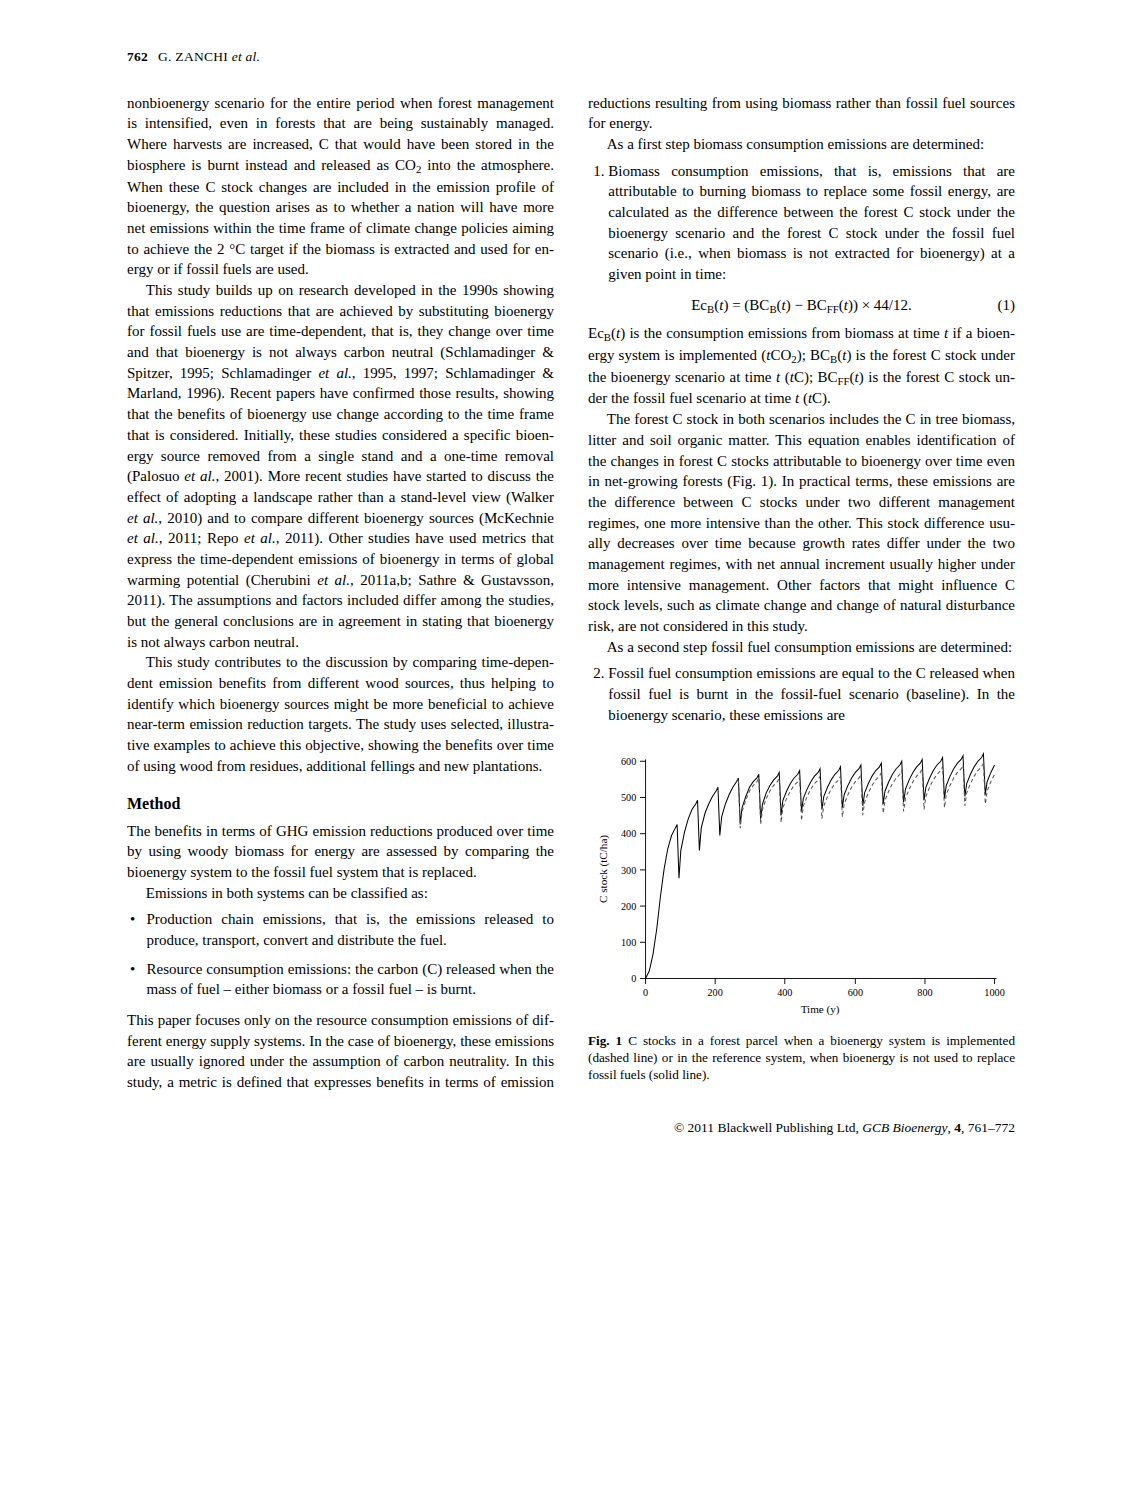762 G. ZANCHI et al.
nonbioenergy scenario for the entire period when forest management is intensified, even in forests that are being sustainably managed. Where harvests are increased, C that would have been stored in the biosphere is burnt instead and released as CO2 into the atmosphere. When these C stock changes are included in the emission profile of bioenergy, the question arises as to whether a nation will have more net emissions within the time frame of climate change policies aiming to achieve the 2 °C target if the biomass is extracted and used for energy or if fossil fuels are used.
This study builds up on research developed in the 1990s showing that emissions reductions that are achieved by substituting bioenergy for fossil fuels use are time-dependent, that is, they change over time and that bioenergy is not always carbon neutral (Schlamadinger & Spitzer, 1995; Schlamadinger et al., 1995, 1997; Schlamadinger & Marland, 1996). Recent papers have confirmed those results, showing that the benefits of bioenergy use change according to the time frame that is considered. Initially, these studies considered a specific bioenergy source removed from a single stand and a one-time removal (Palosuo et al., 2001). More recent studies have started to discuss the effect of adopting a landscape rather than a stand-level view (Walker et al., 2010) and to compare different bioenergy sources (McKechnie et al., 2011; Repo et al., 2011). Other studies have used metrics that express the time-dependent emissions of bioenergy in terms of global warming potential (Cherubini et al., 2011a,b; Sathre & Gustavsson, 2011). The assumptions and factors included differ among the studies, but the general conclusions are in agreement in stating that bioenergy is not always carbon neutral.
This study contributes to the discussion by comparing time-dependent emission benefits from different wood sources, thus helping to identify which bioenergy sources might be more beneficial to achieve near-term emission reduction targets. The study uses selected, illustrative examples to achieve this objective, showing the benefits over time of using wood from residues, additional fellings and new plantations.
Method
The benefits in terms of GHG emission reductions produced over time by using woody biomass for energy are assessed by comparing the bioenergy system to the fossil fuel system that is replaced.
Emissions in both systems can be classified as:
Production chain emissions, that is, the emissions released to produce, transport, convert and distribute the fuel.
Resource consumption emissions: the carbon (C) released when the mass of fuel – either biomass or a fossil fuel – is burnt.
This paper focuses only on the resource consumption emissions of different energy supply systems. In the case of bioenergy, these emissions are usually ignored under the assumption of carbon neutrality. In this study, a metric is defined that expresses benefits in terms of emission reductions resulting from using biomass rather than fossil fuel sources for energy.
As a first step biomass consumption emissions are determined:
Biomass consumption emissions, that is, emissions that are attributable to burning biomass to replace some fossil energy, are calculated as the difference between the forest C stock under the bioenergy scenario and the forest C stock under the fossil fuel scenario (i.e., when biomass is not extracted for bioenergy) at a given point in time:
EcB(t) = (BCB(t) − BCFF(t)) × 44/12. (1)
EcB(t) is the consumption emissions from biomass at time t if a bioenergy system is implemented (t CO2); BCB(t) is the forest C stock under the bioenergy scenario at time t (t C); BCFF(t) is the forest C stock under the fossil fuel scenario at time t (t C).
The forest C stock in both scenarios includes the C in tree biomass, litter and soil organic matter. This equation enables identification of the changes in forest C stocks attributable to bioenergy over time even in net-growing forests (Fig. 1). In practical terms, these emissions are the difference between C stocks under two different management regimes, one more intensive than the other. This stock difference usually decreases over time because growth rates differ under the two management regimes, with net annual increment usually higher under more intensive management. Other factors that might influence C stock levels, such as climate change and change of natural disturbance risk, are not considered in this study.
As a second step fossil fuel consumption emissions are determined:
Fossil fuel consumption emissions are equal to the C released when fossil fuel is burnt in the fossil-fuel scenario (baseline). In the bioenergy scenario, these emissions are
0 100 200 300 400 500 600 0 200 400 600 800 1000 Time (y) C stock (tC/ha)
Fig. 1 C stocks in a forest parcel when a bioenergy system is implemented (dashed line) or in the reference system, when bioenergy is not used to replace fossil fuels (solid line).
© 2011 Blackwell Publishing Ltd, GCB Bioenergy, 4, 761–772